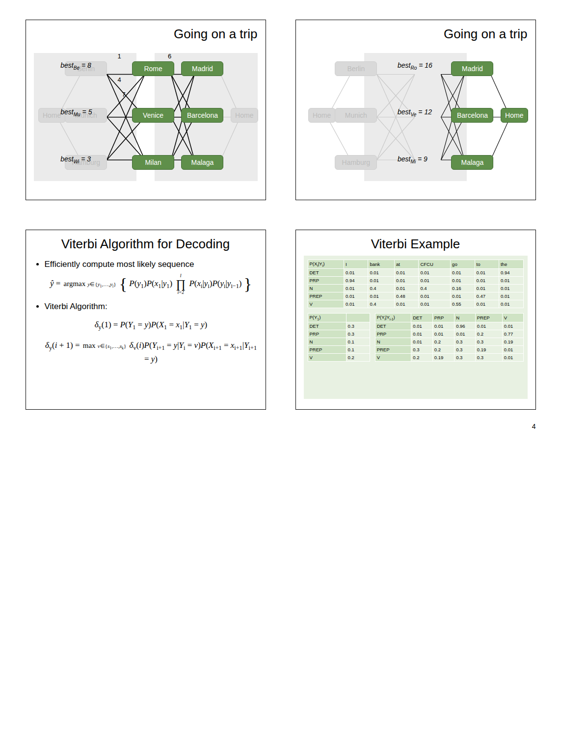Going on a trip
Home
Berlin
Munich
Hamburg
Rome
Venice
Milan
Madrid
Barcelona
Malaga
Home
bestBe = 8
bestMu = 5
bestWi = 3
1
4
7
6
Going on a trip
Home
Berlin
Munich
Hamburg
Madrid
Barcelona
Malaga
Home
bestRo = 16
bestVe = 12
bestMi = 9
Viterbi Algorithm for Decoding
Efficiently compute most likely sequence
ŷ = argmax y∈{y1,…,yl} { P(y1)P(x1|y1) l ∏ i=2 P(xi|yi)P(yi|yi−1) }
Viterbi Algorithm:
δy(1) = P(Y1 = y)P(X1 = x1|Y1 = y)
δy(i + 1) = max v∈{s1,…,sk} δv(i)P(Yi+1 = y|Yi = v)P(Xi+1 = xi+1|Yi+1 = y)
Viterbi Example
| P(X i /Y i ) | I | bank | at | CFCU | go | to | the |
| --- | --- | --- | --- | --- | --- | --- | --- |
| DET | 0.01 | 0.01 | 0.01 | 0.01 | 0.01 | 0.01 | 0.94 |
| PRP | 0.94 | 0.01 | 0.01 | 0.01 | 0.01 | 0.01 | 0.01 |
| N | 0.01 | 0.4 | 0.01 | 0.4 | 0.16 | 0.01 | 0.01 |
| PREP | 0.01 | 0.01 | 0.48 | 0.01 | 0.01 | 0.47 | 0.01 |
| V | 0.01 | 0.4 | 0.01 | 0.01 | 0.55 | 0.01 | 0.01 |
| P(Y 1 ) | |
| --- | --- |
| DET | 0.3 |
| PRP | 0.3 |
| N | 0.1 |
| PREP | 0.1 |
| V | 0.2 |
| P(Y i /Y i-1 ) | DET | PRP | N | PREP | V |
| --- | --- | --- | --- | --- | --- |
| DET | 0.01 | 0.01 | 0.96 | 0.01 | 0.01 |
| PRP | 0.01 | 0.01 | 0.01 | 0.2 | 0.77 |
| N | 0.01 | 0.2 | 0.3 | 0.3 | 0.19 |
| PREP | 0.3 | 0.2 | 0.3 | 0.19 | 0.01 |
| V | 0.2 | 0.19 | 0.3 | 0.3 | 0.01 |
4